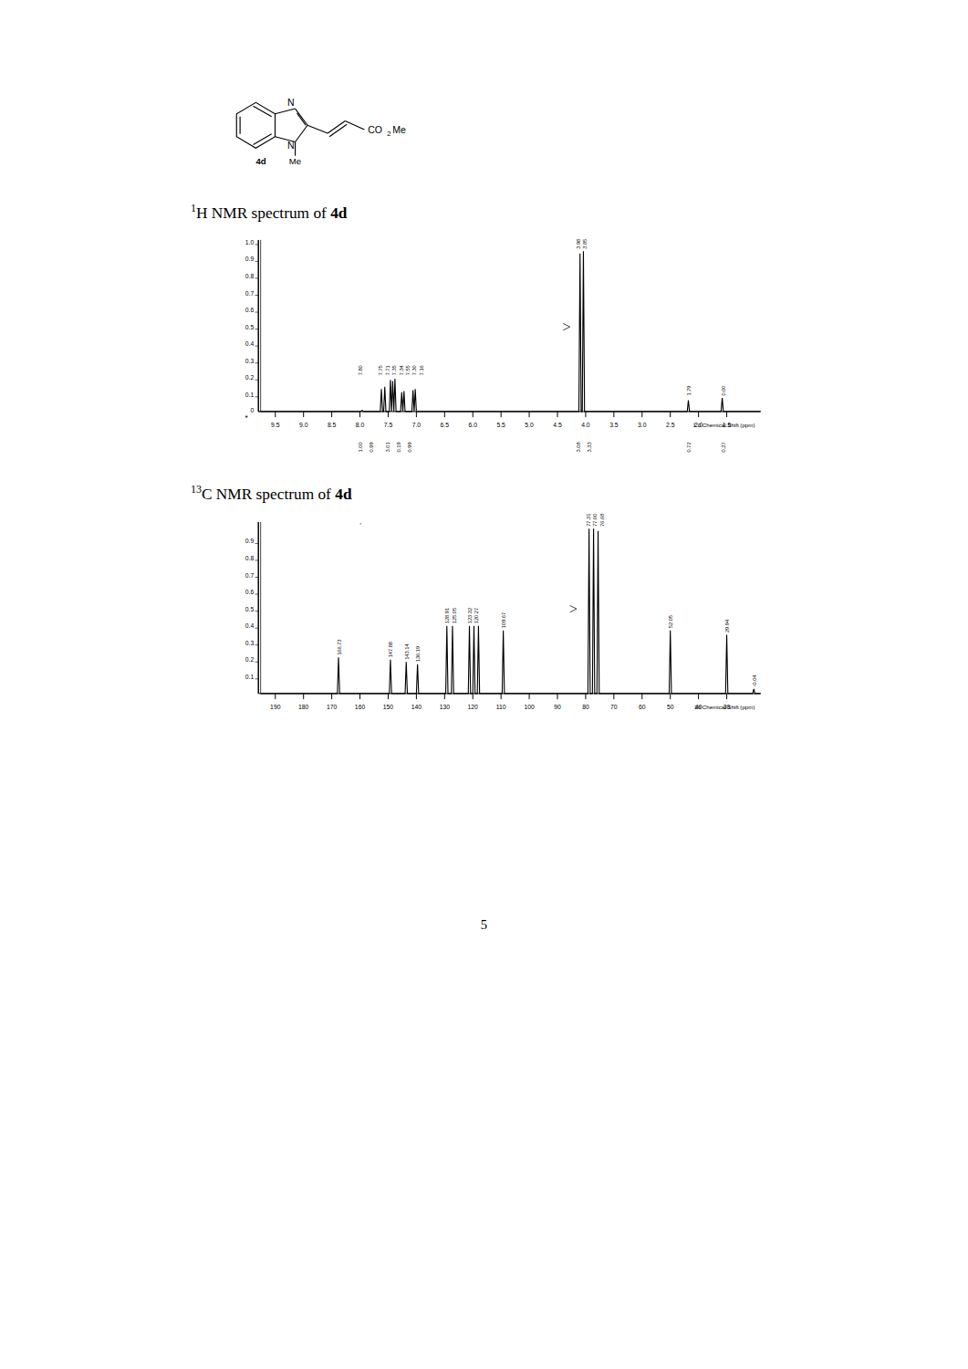N N CO 2 Me Me 4d
1 H NMR spectrum of 4d
1.0 0.9 0.8 0.7 0.6 0.5 0.4 0.3 0.2 0.1 0 9.5 9.0 8.5 8.0 7.5 7.0 6.5 6.0 5.5 5.0 4.5 4.0 3.5 3.0 2.5 2.0 1.5 1.0 Chemical Shift (ppm) 7.80 7.75 7.71 7.35 7.34 7.55 7.30 7.16 3.98 3.85 1.79 0.00 1.00 0.99 3.01 0.19 0.99 3.08 3.33 0.72 0.27 *
13 C NMR spectrum of 4d
0.9 0.8 0.7 0.6 0.5 0.4 0.3 0.2 0.1 190 180 170 160 150 140 130 120 110 100 90 80 70 60 50 40 30 20 Chemical Shift (ppm) 166.73 147.88 143.14 136.19 128.91 125.05 123.32 120.27 109.67 77.31 77.00 76.68 52.05 29.94 -0.04 '
5